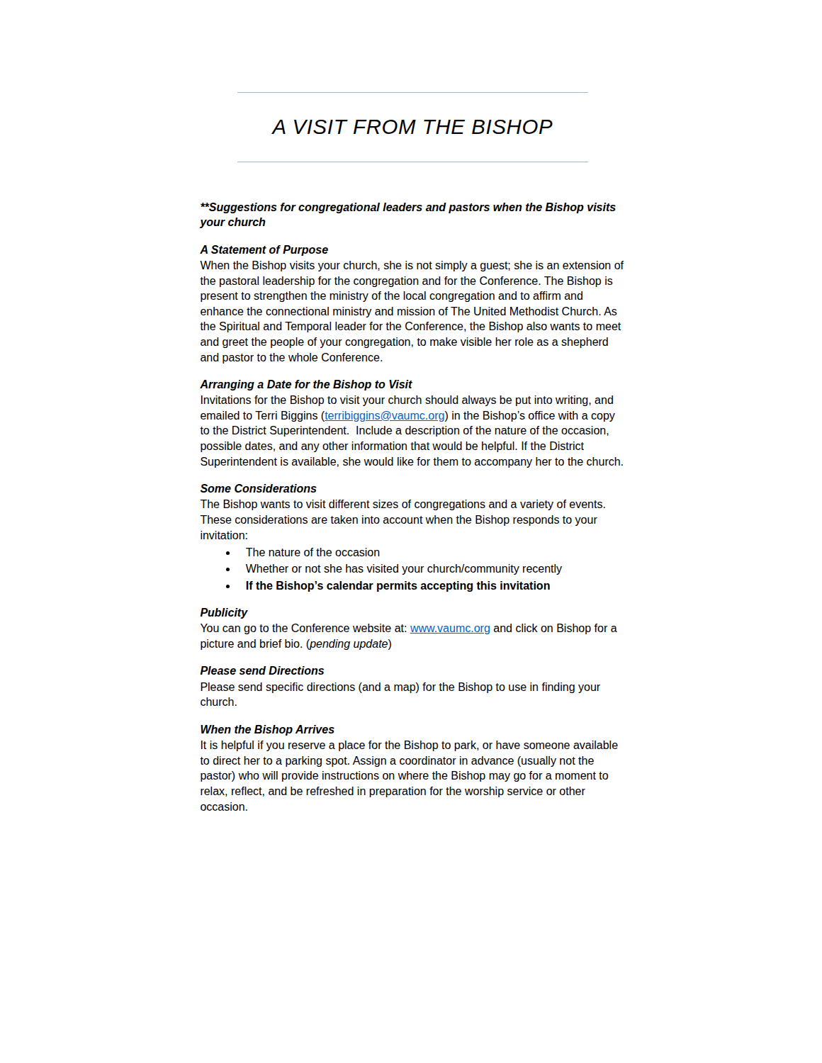A VISIT FROM THE BISHOP
**Suggestions for congregational leaders and pastors when the Bishop visits your church
A Statement of Purpose
When the Bishop visits your church, she is not simply a guest; she is an extension of the pastoral leadership for the congregation and for the Conference. The Bishop is present to strengthen the ministry of the local congregation and to affirm and enhance the connectional ministry and mission of The United Methodist Church. As the Spiritual and Temporal leader for the Conference, the Bishop also wants to meet and greet the people of your congregation, to make visible her role as a shepherd and pastor to the whole Conference.
Arranging a Date for the Bishop to Visit
Invitations for the Bishop to visit your church should always be put into writing, and emailed to Terri Biggins (terribiggins@vaumc.org) in the Bishop’s office with a copy to the District Superintendent. Include a description of the nature of the occasion, possible dates, and any other information that would be helpful. If the District Superintendent is available, she would like for them to accompany her to the church.
Some Considerations
The Bishop wants to visit different sizes of congregations and a variety of events. These considerations are taken into account when the Bishop responds to your invitation:
The nature of the occasion
Whether or not she has visited your church/community recently
If the Bishop’s calendar permits accepting this invitation
Publicity
You can go to the Conference website at: www.vaumc.org and click on Bishop for a picture and brief bio. (pending update)
Please send Directions
Please send specific directions (and a map) for the Bishop to use in finding your church.
When the Bishop Arrives
It is helpful if you reserve a place for the Bishop to park, or have someone available to direct her to a parking spot. Assign a coordinator in advance (usually not the pastor) who will provide instructions on where the Bishop may go for a moment to relax, reflect, and be refreshed in preparation for the worship service or other occasion.